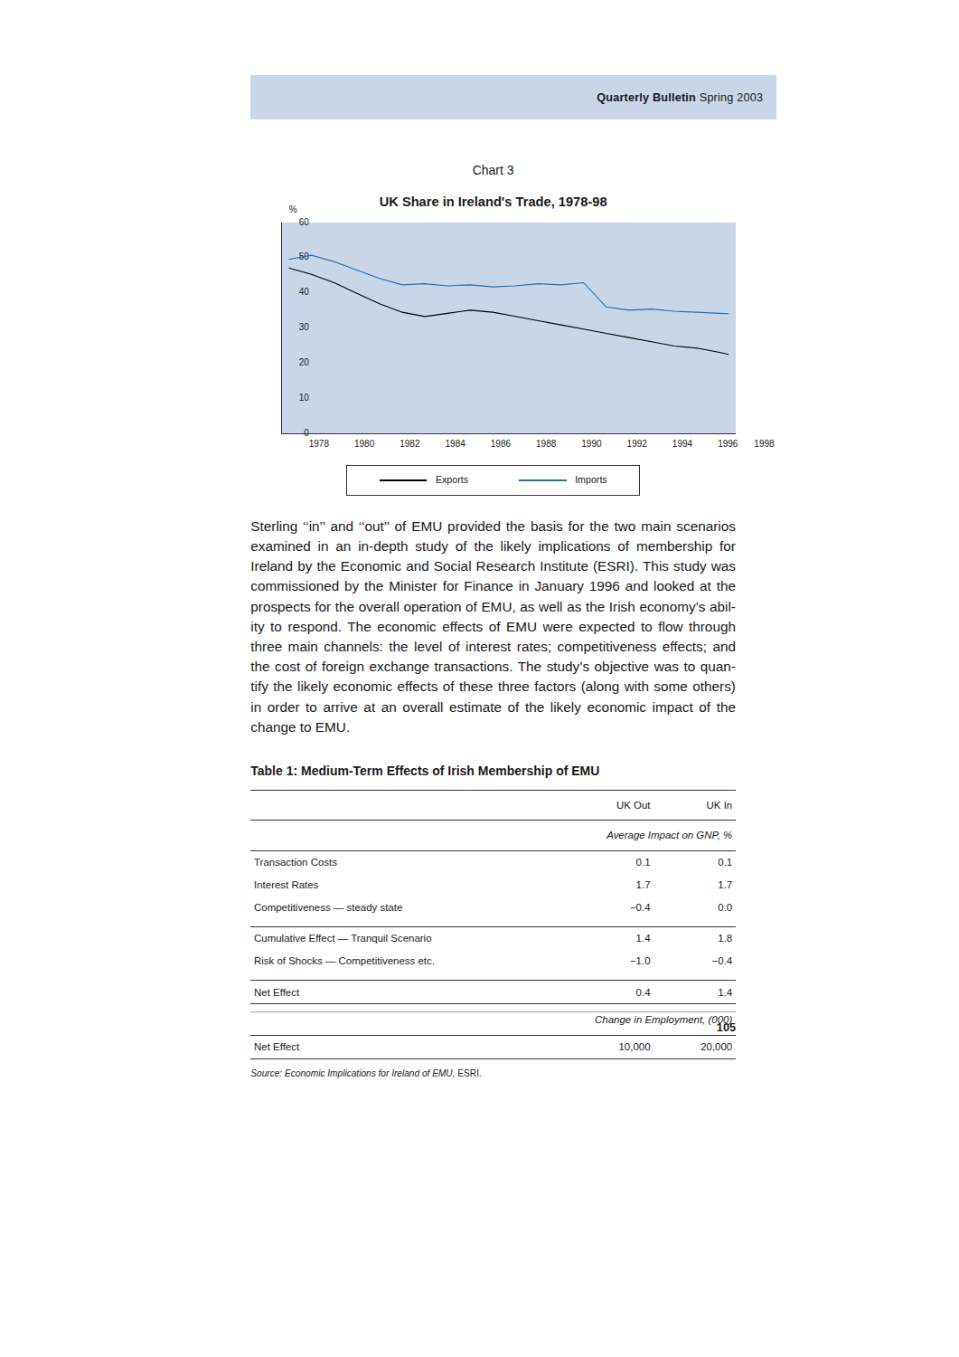Quarterly Bulletin Spring 2003
Chart 3
UK Share in Ireland's Trade, 1978-98
%
60
50
40
30
20
10
0
1978
1980
1982
1984
1986
1988
1990
1992
1994
1996
1998
Exports
Imports
Sterling ‘‘in’’ and ‘‘out’’ of EMU provided the basis for the two main scenarios examined in an in-depth study of the likely implications of membership for Ireland by the Economic and Social Research Institute (ESRI). This study was commissioned by the Minister for Finance in January 1996 and looked at the prospects for the overall operation of EMU, as well as the Irish economy’s ability to respond. The economic effects of EMU were expected to flow through three main channels: the level of interest rates; competitiveness effects; and the cost of foreign exchange transactions. The study’s objective was to quantify the likely economic effects of these three factors (along with some others) in order to arrive at an overall estimate of the likely economic impact of the change to EMU.
Table 1: Medium-Term Effects of Irish Membership of EMU
| | UK Out | UK In |
| --- | --- | --- |
| | Average Impact on GNP, % |
| Transaction Costs | 0.1 | 0.1 |
| Interest Rates | 1.7 | 1.7 |
| Competitiveness — steady state | −0.4 | 0.0 |
| Cumulative Effect — Tranquil Scenario | 1.4 | 1.8 |
| Risk of Shocks — Competitiveness etc. | −1.0 | −0.4 |
| Net Effect | 0.4 | 1.4 |
| | Change in Employment, (000) |
| Net Effect | 10,000 | 20,000 |
Source: Economic Implications for Ireland of EMU, ESRI.
105